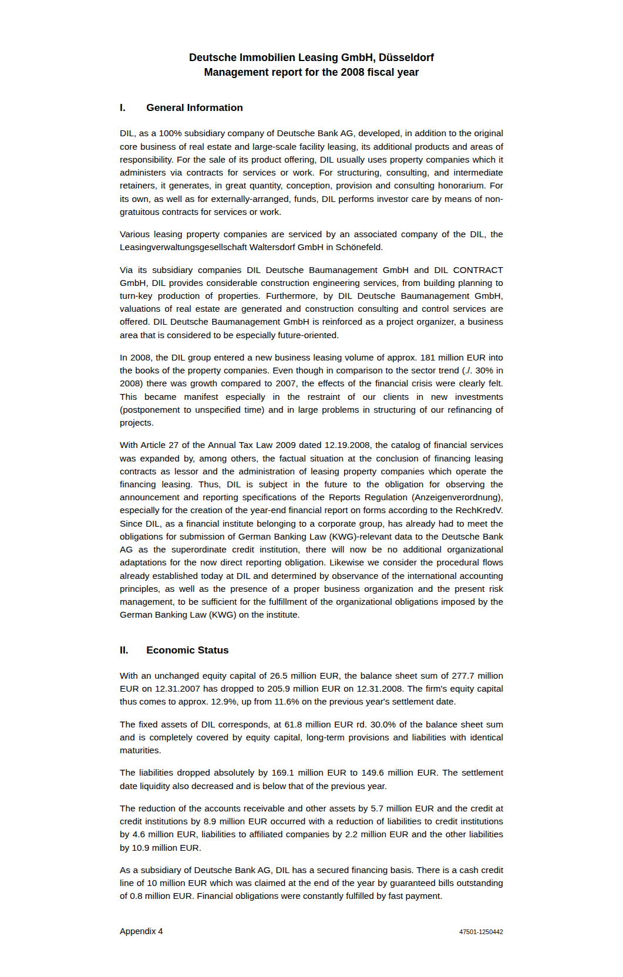Deutsche Immobilien Leasing GmbH, Düsseldorf Management report for the 2008 fiscal year
I. General Information
DIL, as a 100% subsidiary company of Deutsche Bank AG, developed, in addition to the original core business of real estate and large-scale facility leasing, its additional products and areas of responsibility. For the sale of its product offering, DIL usually uses property companies which it administers via contracts for services or work. For structuring, consulting, and intermediate retainers, it generates, in great quantity, conception, provision and consulting honorarium. For its own, as well as for externally-arranged, funds, DIL performs investor care by means of non-gratuitous contracts for services or work.
Various leasing property companies are serviced by an associated company of the DIL, the Leasingverwaltungsgesellschaft Waltersdorf GmbH in Schönefeld.
Via its subsidiary companies DIL Deutsche Baumanagement GmbH and DIL CONTRACT GmbH, DIL provides considerable construction engineering services, from building planning to turn-key production of properties. Furthermore, by DIL Deutsche Baumanagement GmbH, valuations of real estate are generated and construction consulting and control services are offered. DIL Deutsche Baumanagement GmbH is reinforced as a project organizer, a business area that is considered to be especially future-oriented.
In 2008, the DIL group entered a new business leasing volume of approx. 181 million EUR into the books of the property companies. Even though in comparison to the sector trend (./. 30% in 2008) there was growth compared to 2007, the effects of the financial crisis were clearly felt. This became manifest especially in the restraint of our clients in new investments (postponement to unspecified time) and in large problems in structuring of our refinancing of projects.
With Article 27 of the Annual Tax Law 2009 dated 12.19.2008, the catalog of financial services was expanded by, among others, the factual situation at the conclusion of financing leasing contracts as lessor and the administration of leasing property companies which operate the financing leasing. Thus, DIL is subject in the future to the obligation for observing the announcement and reporting specifications of the Reports Regulation (Anzeigenverordnung), especially for the creation of the year-end financial report on forms according to the RechKredV. Since DIL, as a financial institute belonging to a corporate group, has already had to meet the obligations for submission of German Banking Law (KWG)-relevant data to the Deutsche Bank AG as the superordinate credit institution, there will now be no additional organizational adaptations for the now direct reporting obligation. Likewise we consider the procedural flows already established today at DIL and determined by observance of the international accounting principles, as well as the presence of a proper business organization and the present risk management, to be sufficient for the fulfillment of the organizational obligations imposed by the German Banking Law (KWG) on the institute.
II. Economic Status
With an unchanged equity capital of 26.5 million EUR, the balance sheet sum of 277.7 million EUR on 12.31.2007 has dropped to 205.9 million EUR on 12.31.2008. The firm's equity capital thus comes to approx. 12.9%, up from 11.6% on the previous year's settlement date.
The fixed assets of DIL corresponds, at 61.8 million EUR rd. 30.0% of the balance sheet sum and is completely covered by equity capital, long-term provisions and liabilities with identical maturities.
The liabilities dropped absolutely by 169.1 million EUR to 149.6 million EUR. The settlement date liquidity also decreased and is below that of the previous year.
The reduction of the accounts receivable and other assets by 5.7 million EUR and the credit at credit institutions by 8.9 million EUR occurred with a reduction of liabilities to credit institutions by 4.6 million EUR, liabilities to affiliated companies by 2.2 million EUR and the other liabilities by 10.9 million EUR.
As a subsidiary of Deutsche Bank AG, DIL has a secured financing basis. There is a cash credit line of 10 million EUR which was claimed at the end of the year by guaranteed bills outstanding of 0.8 million EUR. Financial obligations were constantly fulfilled by fast payment.
Appendix 4
47501-1250442